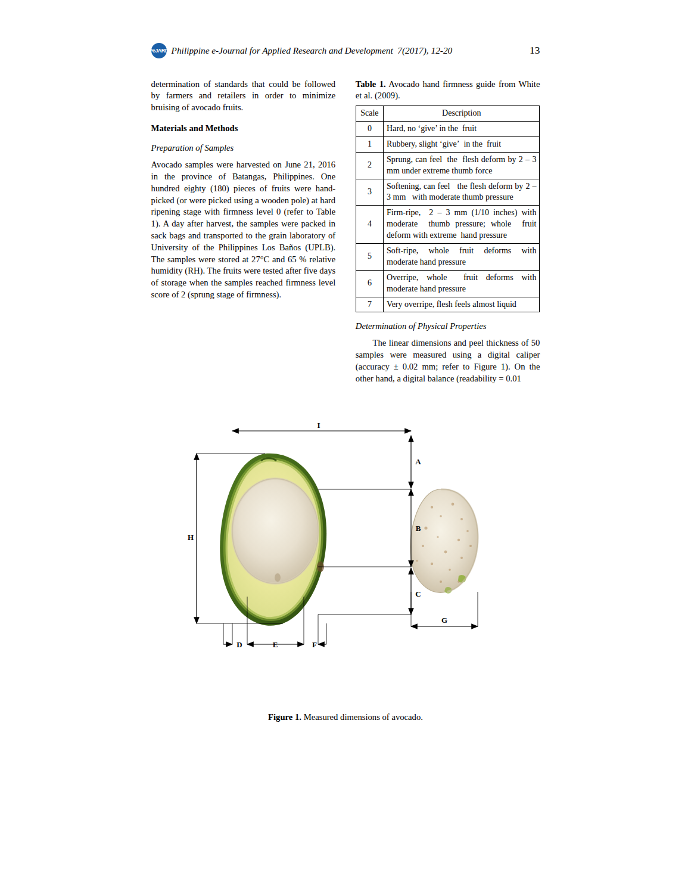PeJARD
Philippine e-Journal for Applied Research and Development 7(2017), 12-20
13
determination of standards that could be followed by farmers and retailers in order to minimize bruising of avocado fruits.
Materials and Methods
Preparation of Samples
Avocado samples were harvested on June 21, 2016 in the province of Batangas, Philippines. One hundred eighty (180) pieces of fruits were hand-picked (or were picked using a wooden pole) at hard ripening stage with firmness level 0 (refer to Table 1). A day after harvest, the samples were packed in sack bags and transported to the grain laboratory of University of the Philippines Los Baños (UPLB). The samples were stored at 27°C and 65 % relative humidity (RH). The fruits were tested after five days of storage when the samples reached firmness level score of 2 (sprung stage of firmness).
Table 1. Avocado hand firmness guide from White et al. (2009).
| Scale | Description |
| --- | --- |
| 0 | Hard, no ‘give’ in the fruit |
| 1 | Rubbery, slight ‘give’ in the fruit |
| 2 | Sprung, can feel the flesh deform by 2 – 3 mm under extreme thumb force |
| 3 | Softening, can feel the flesh deform by 2 – 3 mm with moderate thumb pressure |
| 4 | Firm-ripe, 2 – 3 mm (1/10 inches) with moderate thumb pressure; whole fruit deform with extreme hand pressure |
| 5 | Soft-ripe, whole fruit deforms with moderate hand pressure |
| 6 | Overripe, whole fruit deforms with moderate hand pressure |
| 7 | Very overripe, flesh feels almost liquid |
Determination of Physical Properties
The linear dimensions and peel thickness of 50 samples were measured using a digital caliper (accuracy ± 0.02 mm; refer to Figure 1). On the other hand, a digital balance (readability = 0.01
I H A B C G D E F
Figure 1. Measured dimensions of avocado.